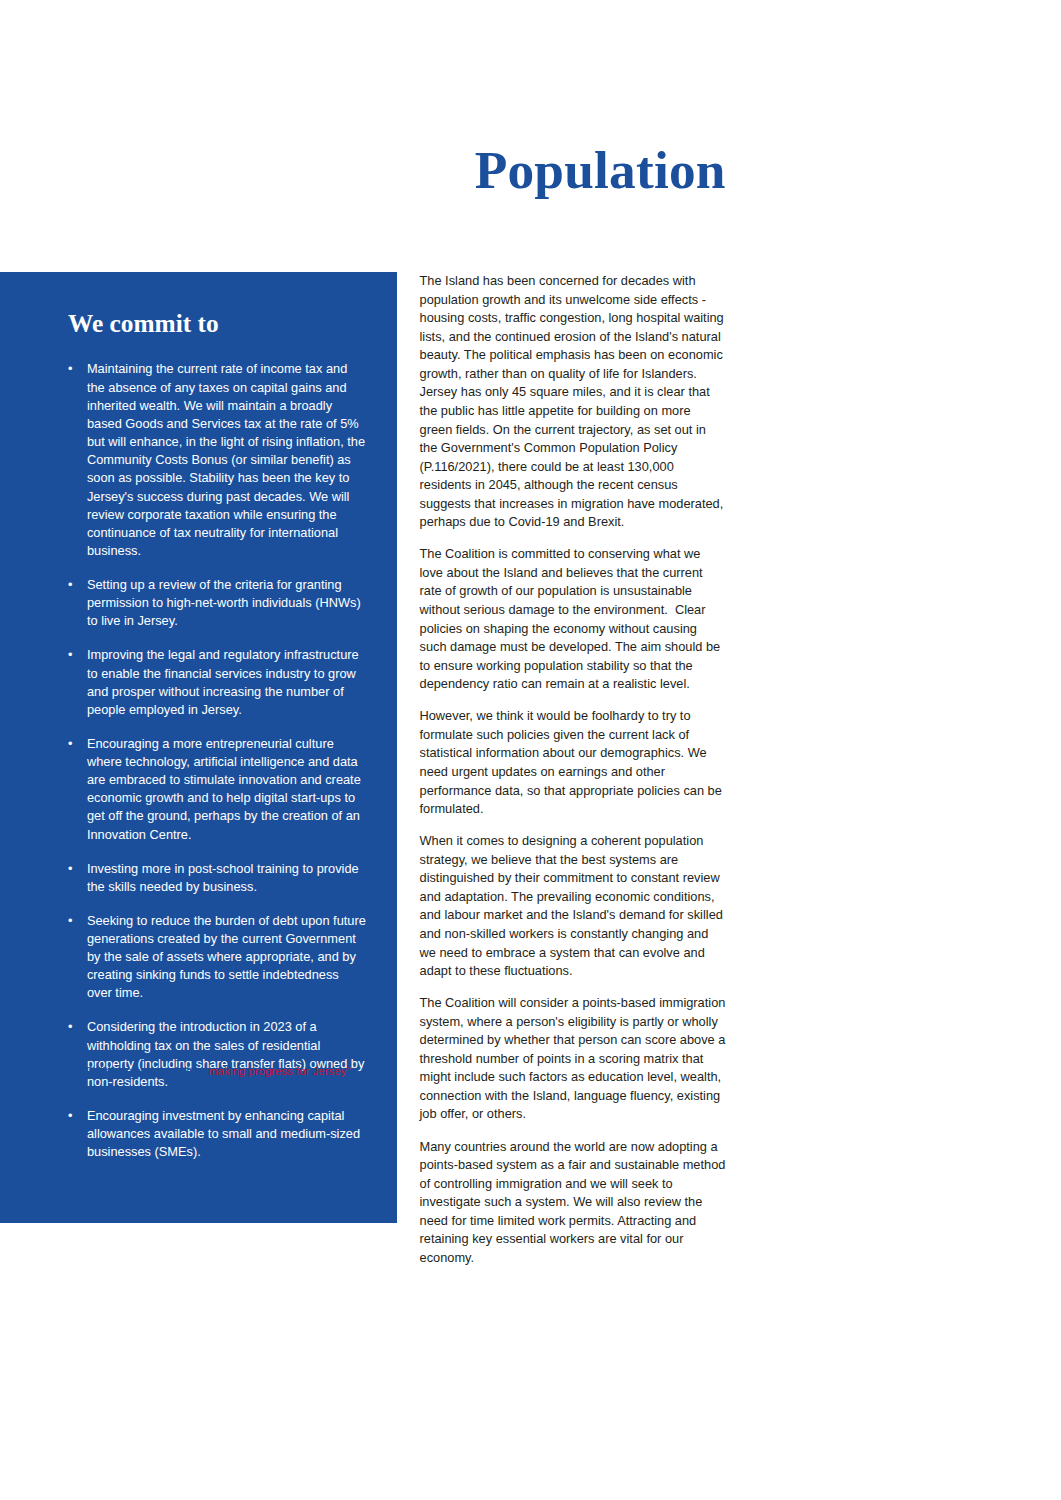Population
We commit to
Maintaining the current rate of income tax and the absence of any taxes on capital gains and inherited wealth. We will maintain a broadly based Goods and Services tax at the rate of 5% but will enhance, in the light of rising inflation, the Community Costs Bonus (or similar benefit) as soon as possible. Stability has been the key to Jersey's success during past decades. We will review corporate taxation while ensuring the continuance of tax neutrality for international business.
Setting up a review of the criteria for granting permission to high-net-worth individuals (HNWs) to live in Jersey.
Improving the legal and regulatory infrastructure to enable the financial services industry to grow and prosper without increasing the number of people employed in Jersey.
Encouraging a more entrepreneurial culture where technology, artificial intelligence and data are embraced to stimulate innovation and create economic growth and to help digital start-ups to get off the ground, perhaps by the creation of an Innovation Centre.
Investing more in post-school training to provide the skills needed by business.
Seeking to reduce the burden of debt upon future generations created by the current Government by the sale of assets where appropriate, and by creating sinking funds to settle indebtedness over time.
Considering the introduction in 2023 of a withholding tax on the sales of residential property (including share transfer flats) owned by non-residents.
Encouraging investment by enhancing capital allowances available to small and medium-sized businesses (SMEs).
The Island has been concerned for decades with population growth and its unwelcome side effects - housing costs, traffic congestion, long hospital waiting lists, and the continued erosion of the Island's natural beauty. The political emphasis has been on economic growth, rather than on quality of life for Islanders. Jersey has only 45 square miles, and it is clear that the public has little appetite for building on more green fields. On the current trajectory, as set out in the Government's Common Population Policy (P.116/2021), there could be at least 130,000 residents in 2045, although the recent census suggests that increases in migration have moderated, perhaps due to Covid-19 and Brexit.
The Coalition is committed to conserving what we love about the Island and believes that the current rate of growth of our population is unsustainable without serious damage to the environment. Clear policies on shaping the economy without causing such damage must be developed. The aim should be to ensure working population stability so that the dependency ratio can remain at a realistic level.
However, we think it would be foolhardy to try to formulate such policies given the current lack of statistical information about our demographics. We need urgent updates on earnings and other performance data, so that appropriate policies can be formulated.
When it comes to designing a coherent population strategy, we believe that the best systems are distinguished by their commitment to constant review and adaptation. The prevailing economic conditions, and labour market and the Island's demand for skilled and non-skilled workers is constantly changing and we need to embrace a system that can evolve and adapt to these fluctuations.
The Coalition will consider a points-based immigration system, where a person's eligibility is partly or wholly determined by whether that person can score above a threshold number of points in a scoring matrix that might include such factors as education level, wealth, connection with the Island, language fluency, existing job offer, or others.
Many countries around the world are now adopting a points-based system as a fair and sustainable method of controlling immigration and we will seek to investigate such a system. We will also review the need for time limited work permits. Attracting and retaining key essential workers are vital for our economy.
8"Political accountability - making progress for Jersey"